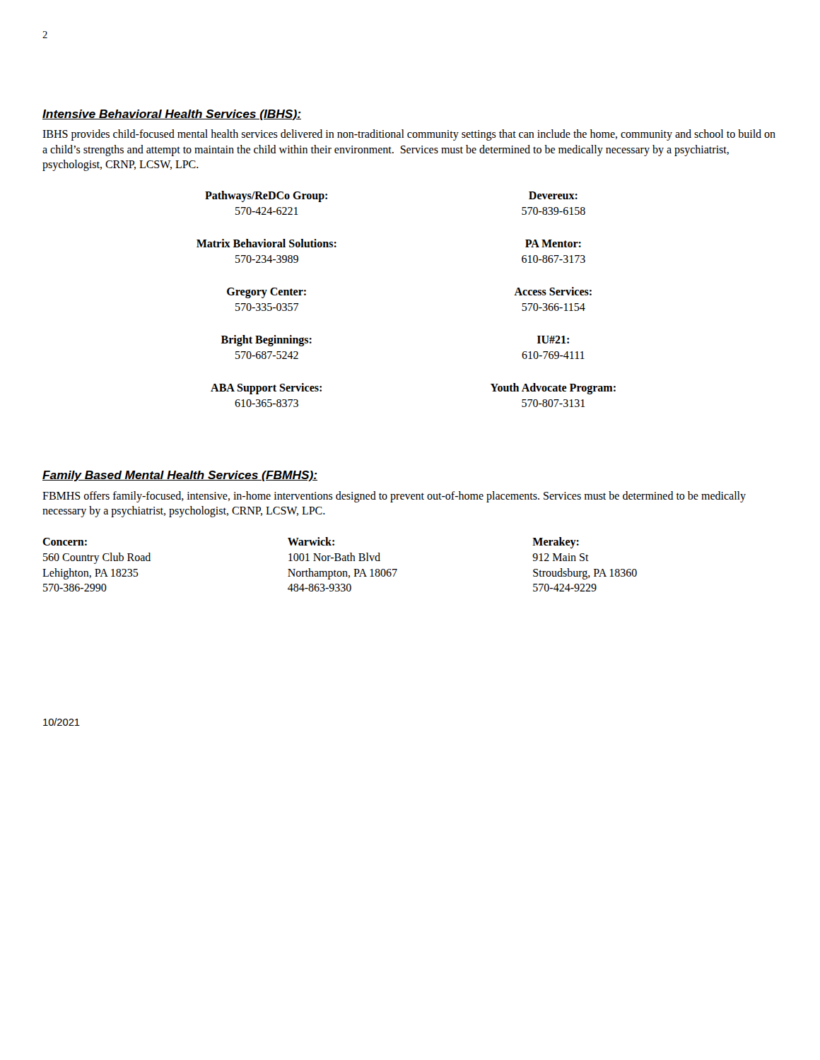2
Intensive Behavioral Health Services (IBHS):
IBHS provides child-focused mental health services delivered in non-traditional community settings that can include the home, community and school to build on a child’s strengths and attempt to maintain the child within their environment. Services must be determined to be medically necessary by a psychiatrist, psychologist, CRNP, LCSW, LPC.
| Pathways/ReDCo Group: 570-424-6221 | Devereux: 570-839-6158 |
| Matrix Behavioral Solutions: 570-234-3989 | PA Mentor: 610-867-3173 |
| Gregory Center: 570-335-0357 | Access Services: 570-366-1154 |
| Bright Beginnings: 570-687-5242 | IU#21: 610-769-4111 |
| ABA Support Services: 610-365-8373 | Youth Advocate Program: 570-807-3131 |
Family Based Mental Health Services (FBMHS):
FBMHS offers family-focused, intensive, in-home interventions designed to prevent out-of-home placements. Services must be determined to be medically necessary by a psychiatrist, psychologist, CRNP, LCSW, LPC.
| Concern: 560 Country Club Road Lehighton, PA 18235 570-386-2990 | Warwick: 1001 Nor-Bath Blvd Northampton, PA 18067 484-863-9330 | Merakey: 912 Main St Stroudsburg, PA 18360 570-424-9229 |
10/2021